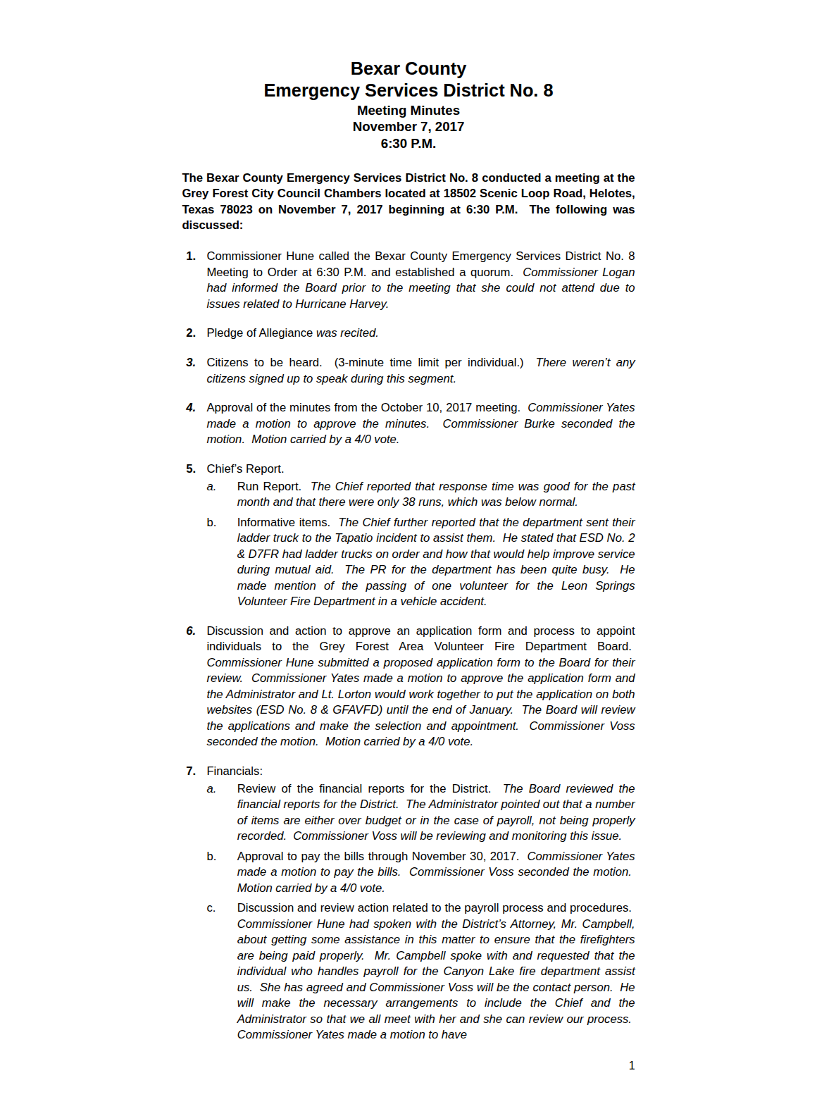Bexar County
Emergency Services District No. 8
Meeting Minutes
November 7, 2017
6:30 P.M.
The Bexar County Emergency Services District No. 8 conducted a meeting at the Grey Forest City Council Chambers located at 18502 Scenic Loop Road, Helotes, Texas 78023 on November 7, 2017 beginning at 6:30 P.M. The following was discussed:
1. Commissioner Hune called the Bexar County Emergency Services District No. 8 Meeting to Order at 6:30 P.M. and established a quorum. Commissioner Logan had informed the Board prior to the meeting that she could not attend due to issues related to Hurricane Harvey.
2. Pledge of Allegiance was recited.
3. Citizens to be heard. (3-minute time limit per individual.) There weren’t any citizens signed up to speak during this segment.
4. Approval of the minutes from the October 10, 2017 meeting. Commissioner Yates made a motion to approve the minutes. Commissioner Burke seconded the motion. Motion carried by a 4/0 vote.
5. Chief’s Report.
a. Run Report. The Chief reported that response time was good for the past month and that there were only 38 runs, which was below normal.
b. Informative items. The Chief further reported that the department sent their ladder truck to the Tapatio incident to assist them. He stated that ESD No. 2 & D7FR had ladder trucks on order and how that would help improve service during mutual aid. The PR for the department has been quite busy. He made mention of the passing of one volunteer for the Leon Springs Volunteer Fire Department in a vehicle accident.
6. Discussion and action to approve an application form and process to appoint individuals to the Grey Forest Area Volunteer Fire Department Board. Commissioner Hune submitted a proposed application form to the Board for their review. Commissioner Yates made a motion to approve the application form and the Administrator and Lt. Lorton would work together to put the application on both websites (ESD No. 8 & GFAVFD) until the end of January. The Board will review the applications and make the selection and appointment. Commissioner Voss seconded the motion. Motion carried by a 4/0 vote.
7. Financials:
a. Review of the financial reports for the District. The Board reviewed the financial reports for the District. The Administrator pointed out that a number of items are either over budget or in the case of payroll, not being properly recorded. Commissioner Voss will be reviewing and monitoring this issue.
b. Approval to pay the bills through November 30, 2017. Commissioner Yates made a motion to pay the bills. Commissioner Voss seconded the motion. Motion carried by a 4/0 vote.
c. Discussion and review action related to the payroll process and procedures. Commissioner Hune had spoken with the District’s Attorney, Mr. Campbell, about getting some assistance in this matter to ensure that the firefighters are being paid properly. Mr. Campbell spoke with and requested that the individual who handles payroll for the Canyon Lake fire department assist us. She has agreed and Commissioner Voss will be the contact person. He will make the necessary arrangements to include the Chief and the Administrator so that we all meet with her and she can review our process. Commissioner Yates made a motion to have
1